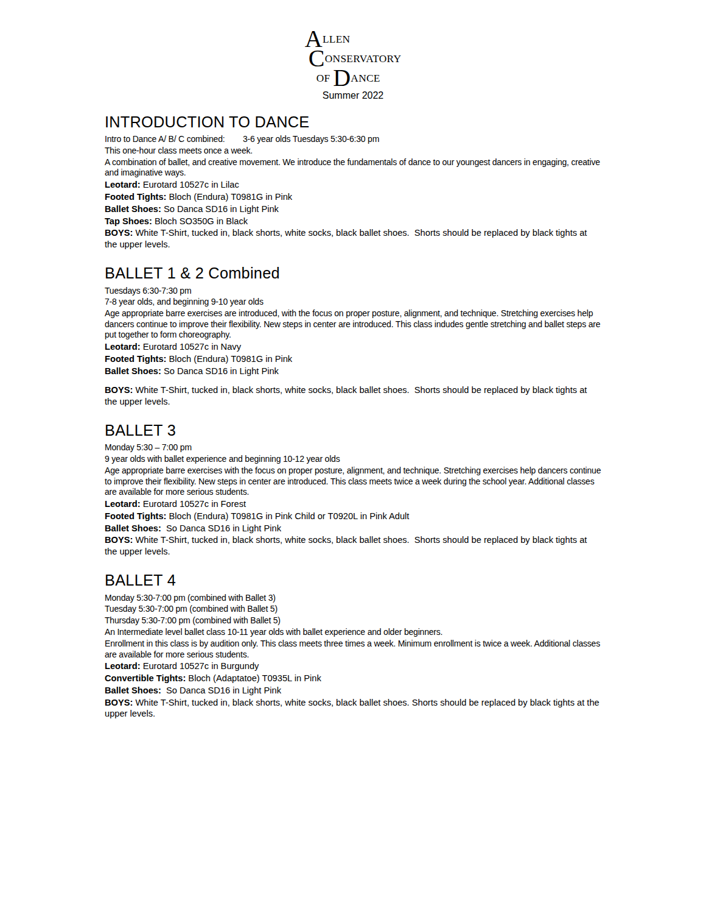ALLEN
CONSERVATORY
OF DANCE
Summer 2022
INTRODUCTION TO DANCE
Intro to Dance A/ B/ C combined: 3-6 year olds Tuesdays 5:30-6:30 pm
This one-hour class meets once a week.
A combination of ballet, and creative movement. We introduce the fundamentals of dance to our youngest dancers in engaging, creative and imaginative ways.
Leotard: Eurotard 10527c in Lilac
Footed Tights: Bloch (Endura) T0981G in Pink
Ballet Shoes: So Danca SD16 in Light Pink
Tap Shoes: Bloch SO350G in Black
BOYS: White T-Shirt, tucked in, black shorts, white socks, black ballet shoes. Shorts should be replaced by black tights at the upper levels.
BALLET 1 & 2 Combined
Tuesdays 6:30-7:30 pm
7-8 year olds, and beginning 9-10 year olds
Age appropriate barre exercises are introduced, with the focus on proper posture, alignment, and technique. Stretching exercises help dancers continue to improve their flexibility. New steps in center are introduced. This class indudes gentle stretching and ballet steps are put together to form choreography.
Leotard: Eurotard 10527c in Navy
Footed Tights: Bloch (Endura) T0981G in Pink
Ballet Shoes: So Danca SD16 in Light Pink
BOYS: White T-Shirt, tucked in, black shorts, white socks, black ballet shoes. Shorts should be replaced by black tights at the upper levels.
BALLET 3
Monday 5:30 – 7:00 pm
9 year olds with ballet experience and beginning 10-12 year olds
Age appropriate barre exercises with the focus on proper posture, alignment, and technique. Stretching exercises help dancers continue to improve their flexibility. New steps in center are introduced. This class meets twice a week during the school year. Additional classes are available for more serious students.
Leotard: Eurotard 10527c in Forest
Footed Tights: Bloch (Endura) T0981G in Pink Child or T0920L in Pink Adult
Ballet Shoes: So Danca SD16 in Light Pink
BOYS: White T-Shirt, tucked in, black shorts, white socks, black ballet shoes. Shorts should be replaced by black tights at the upper levels.
BALLET 4
Monday 5:30-7:00 pm (combined with Ballet 3)
Tuesday 5:30-7:00 pm (combined with Ballet 5)
Thursday 5:30-7:00 pm (combined with Ballet 5)
An Intermediate level ballet class 10-11 year olds with ballet experience and older beginners.
Enrollment in this class is by audition only. This class meets three times a week. Minimum enrollment is twice a week. Additional classes are available for more serious students.
Leotard: Eurotard 10527c in Burgundy
Convertible Tights: Bloch (Adaptatoe) T0935L in Pink
Ballet Shoes: So Danca SD16 in Light Pink
BOYS: White T-Shirt, tucked in, black shorts, white socks, black ballet shoes. Shorts should be replaced by black tights at the upper levels.